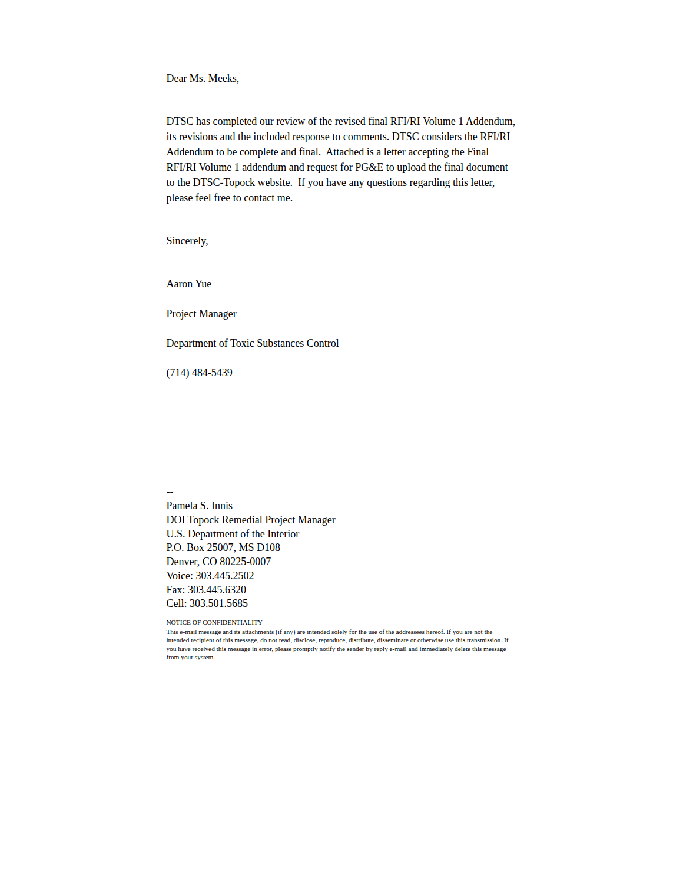Dear Ms. Meeks,
DTSC has completed our review of the revised final RFI/RI Volume 1 Addendum, its revisions and the included response to comments. DTSC considers the RFI/RI Addendum to be complete and final. Attached is a letter accepting the Final RFI/RI Volume 1 addendum and request for PG&E to upload the final document to the DTSC-Topock website. If you have any questions regarding this letter, please feel free to contact me.
Sincerely,
Aaron Yue
Project Manager
Department of Toxic Substances Control
(714) 484-5439
--
Pamela S. Innis
DOI Topock Remedial Project Manager
U.S. Department of the Interior
P.O. Box 25007, MS D108
Denver, CO 80225-0007
Voice: 303.445.2502
Fax: 303.445.6320
Cell: 303.501.5685
NOTICE OF CONFIDENTIALITY
This e-mail message and its attachments (if any) are intended solely for the use of the addressees hereof. If you are not the intended recipient of this message, do not read, disclose, reproduce, distribute, disseminate or otherwise use this transmission. If you have received this message in error, please promptly notify the sender by reply e-mail and immediately delete this message from your system.